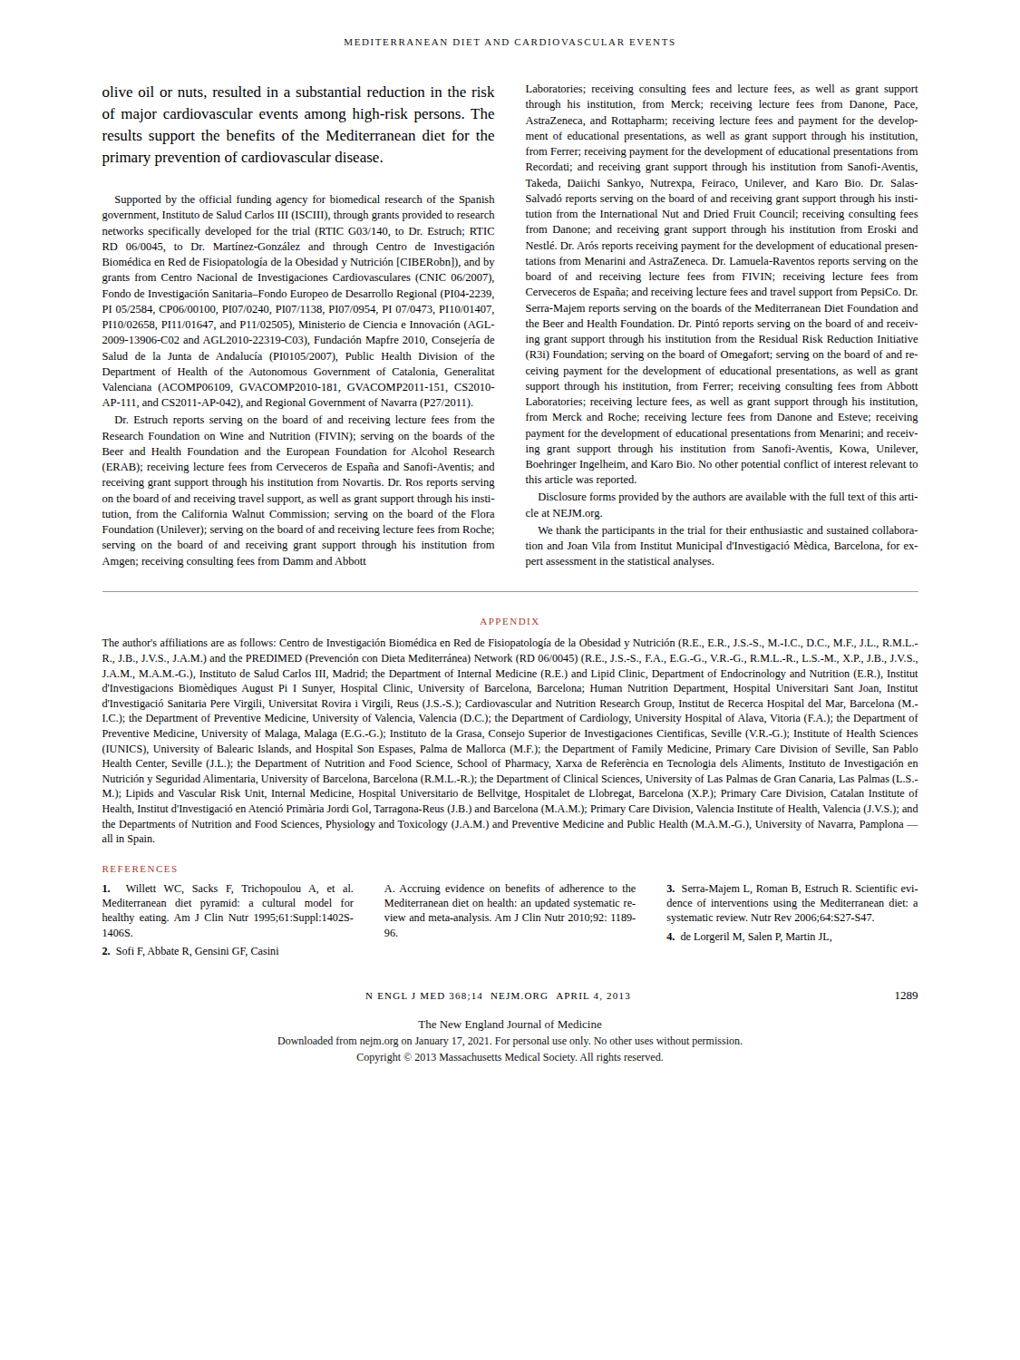Mediterranean Diet and Cardiovascular Events
olive oil or nuts, resulted in a substantial reduction in the risk of major cardiovascular events among high-risk persons. The results support the benefits of the Mediterranean diet for the primary prevention of cardiovascular disease.
Supported by the official funding agency for biomedical research of the Spanish government, Instituto de Salud Carlos III (ISCIII), through grants provided to research networks specifically developed for the trial (RTIC G03/140, to Dr. Estruch; RTIC RD 06/0045, to Dr. Martínez-González and through Centro de Investigación Biomédica en Red de Fisiopatología de la Obesidad y Nutrición [CIBERobn]), and by grants from Centro Nacional de Investigaciones Cardiovasculares (CNIC 06/2007), Fondo de Investigación Sanitaria–Fondo Europeo de Desarrollo Regional (PI04-2239, PI 05/2584, CP06/00100, PI07/0240, PI07/1138, PI07/0954, PI 07/0473, PI10/01407, PI10/02658, PI11/01647, and P11/02505), Ministerio de Ciencia e Innovación (AGL-2009-13906-C02 and AGL2010-22319-C03), Fundación Mapfre 2010, Consejería de Salud de la Junta de Andalucía (PI0105/2007), Public Health Division of the Department of Health of the Autonomous Government of Catalonia, Generalitat Valenciana (ACOMP06109, GVACOMP2010-181, GVACOMP2011-151, CS2010-AP-111, and CS2011-AP-042), and Regional Government of Navarra (P27/2011).
Dr. Estruch reports serving on the board of and receiving lecture fees from the Research Foundation on Wine and Nutrition (FIVIN); serving on the boards of the Beer and Health Foundation and the European Foundation for Alcohol Research (ERAB); receiving lecture fees from Cerveceros de España and Sanofi-Aventis; and receiving grant support through his institution from Novartis. Dr. Ros reports serving on the board of and receiving travel support, as well as grant support through his institution, from the California Walnut Commission; serving on the board of the Flora Foundation (Unilever); serving on the board of and receiving lecture fees from Roche; serving on the board of and receiving grant support through his institution from Amgen; receiving consulting fees from Damm and Abbott
Laboratories; receiving consulting fees and lecture fees, as well as grant support through his institution, from Merck; receiving lecture fees from Danone, Pace, AstraZeneca, and Rottapharm; receiving lecture fees and payment for the development of educational presentations, as well as grant support through his institution, from Ferrer; receiving payment for the development of educational presentations from Recordati; and receiving grant support through his institution from Sanofi-Aventis, Takeda, Daiichi Sankyo, Nutrexpa, Feiraco, Unilever, and Karo Bio. Dr. Salas-Salvadó reports serving on the board of and receiving grant support through his institution from the International Nut and Dried Fruit Council; receiving consulting fees from Danone; and receiving grant support through his institution from Eroski and Nestlé. Dr. Arós reports receiving payment for the development of educational presentations from Menarini and AstraZeneca. Dr. Lamuela-Raventos reports serving on the board of and receiving lecture fees from FIVIN; receiving lecture fees from Cerveceros de España; and receiving lecture fees and travel support from PepsiCo. Dr. Serra-Majem reports serving on the boards of the Mediterranean Diet Foundation and the Beer and Health Foundation. Dr. Pintó reports serving on the board of and receiving grant support through his institution from the Residual Risk Reduction Initiative (R3i) Foundation; serving on the board of Omegafort; serving on the board of and receiving payment for the development of educational presentations, as well as grant support through his institution, from Ferrer; receiving consulting fees from Abbott Laboratories; receiving lecture fees, as well as grant support through his institution, from Merck and Roche; receiving lecture fees from Danone and Esteve; receiving payment for the development of educational presentations from Menarini; and receiving grant support through his institution from Sanofi-Aventis, Kowa, Unilever, Boehringer Ingelheim, and Karo Bio. No other potential conflict of interest relevant to this article was reported.
Disclosure forms provided by the authors are available with the full text of this article at NEJM.org.
We thank the participants in the trial for their enthusiastic and sustained collaboration and Joan Vila from Institut Municipal d'Investigació Mèdica, Barcelona, for expert assessment in the statistical analyses.
Appendix
The author's affiliations are as follows: Centro de Investigación Biomédica en Red de Fisiopatología de la Obesidad y Nutrición (R.E., E.R., J.S.-S., M.-I.C., D.C., M.F., J.L., R.M.L.-R., J.B., J.V.S., J.A.M.) and the PREDIMED (Prevención con Dieta Mediterránea) Network (RD 06/0045) (R.E., J.S.-S., F.A., E.G.-G., V.R.-G., R.M.L.-R., L.S.-M., X.P., J.B., J.V.S., J.A.M., M.A.M.-G.), Instituto de Salud Carlos III, Madrid; the Department of Internal Medicine (R.E.) and Lipid Clinic, Department of Endocrinology and Nutrition (E.R.), Institut d'Investigacions Biomèdiques August Pi I Sunyer, Hospital Clinic, University of Barcelona, Barcelona; Human Nutrition Department, Hospital Universitari Sant Joan, Institut d'Investigació Sanitaria Pere Virgili, Universitat Rovira i Virgili, Reus (J.S.-S.); Cardiovascular and Nutrition Research Group, Institut de Recerca Hospital del Mar, Barcelona (M.-I.C.); the Department of Preventive Medicine, University of Valencia, Valencia (D.C.); the Department of Cardiology, University Hospital of Alava, Vitoria (F.A.); the Department of Preventive Medicine, University of Malaga, Malaga (E.G.-G.); Instituto de la Grasa, Consejo Superior de Investigaciones Cientificas, Seville (V.R.-G.); Institute of Health Sciences (IUNICS), University of Balearic Islands, and Hospital Son Espases, Palma de Mallorca (M.F.); the Department of Family Medicine, Primary Care Division of Seville, San Pablo Health Center, Seville (J.L.); the Department of Nutrition and Food Science, School of Pharmacy, Xarxa de Referència en Tecnologia dels Aliments, Instituto de Investigación en Nutrición y Seguridad Alimentaria, University of Barcelona, Barcelona (R.M.L.-R.); the Department of Clinical Sciences, University of Las Palmas de Gran Canaria, Las Palmas (L.S.-M.); Lipids and Vascular Risk Unit, Internal Medicine, Hospital Universitario de Bellvitge, Hospitalet de Llobregat, Barcelona (X.P.); Primary Care Division, Catalan Institute of Health, Institut d'Investigació en Atenció Primària Jordi Gol, Tarragona-Reus (J.B.) and Barcelona (M.A.M.); Primary Care Division, Valencia Institute of Health, Valencia (J.V.S.); and the Departments of Nutrition and Food Sciences, Physiology and Toxicology (J.A.M.) and Preventive Medicine and Public Health (M.A.M.-G.), University of Navarra, Pamplona — all in Spain.
References
1. Willett WC, Sacks F, Trichopoulou A, et al. Mediterranean diet pyramid: a cultural model for healthy eating. Am J Clin Nutr 1995;61:Suppl:1402S-1406S.
2. Sofi F, Abbate R, Gensini GF, Casini
A. Accruing evidence on benefits of adherence to the Mediterranean diet on health: an updated systematic review and meta-analysis. Am J Clin Nutr 2010;92: 1189-96.
3. Serra-Majem L, Roman B, Estruch R. Scientific evidence of interventions using the Mediterranean diet: a systematic review. Nutr Rev 2006;64:S27-S47.
4. de Lorgeril M, Salen P, Martin JL,
n engl j med 368;14 nejm.org april 4, 2013 1289
The New England Journal of Medicine
Downloaded from nejm.org on January 17, 2021. For personal use only. No other uses without permission.
Copyright © 2013 Massachusetts Medical Society. All rights reserved.